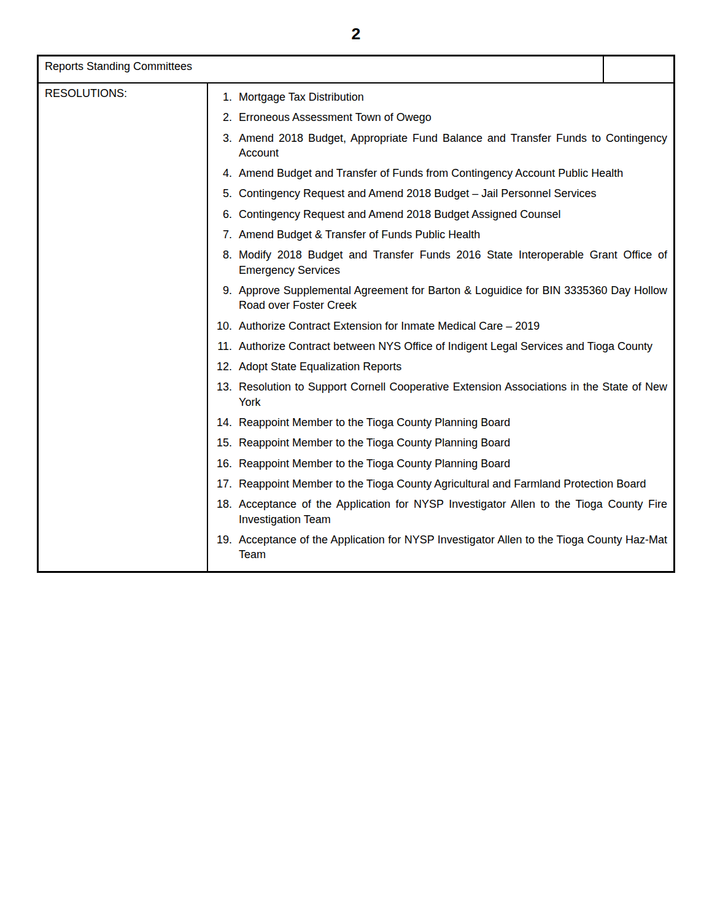2
| Reports Standing Committees | |
| RESOLUTIONS: | Mortgage Tax Distribution Erroneous Assessment Town of Owego Amend 2018 Budget, Appropriate Fund Balance and Transfer Funds to Contingency Account Amend Budget and Transfer of Funds from Contingency Account Public Health Contingency Request and Amend 2018 Budget – Jail Personnel Services Contingency Request and Amend 2018 Budget Assigned Counsel Amend Budget & Transfer of Funds Public Health Modify 2018 Budget and Transfer Funds 2016 State Interoperable Grant Office of Emergency Services Approve Supplemental Agreement for Barton & Loguidice for BIN 3335360 Day Hollow Road over Foster Creek Authorize Contract Extension for Inmate Medical Care – 2019 Authorize Contract between NYS Office of Indigent Legal Services and Tioga County Adopt State Equalization Reports Resolution to Support Cornell Cooperative Extension Associations in the State of New York Reappoint Member to the Tioga County Planning Board Reappoint Member to the Tioga County Planning Board Reappoint Member to the Tioga County Planning Board Reappoint Member to the Tioga County Agricultural and Farmland Protection Board Acceptance of the Application for NYSP Investigator Allen to the Tioga County Fire Investigation Team Acceptance of the Application for NYSP Investigator Allen to the Tioga County Haz-Mat Team |